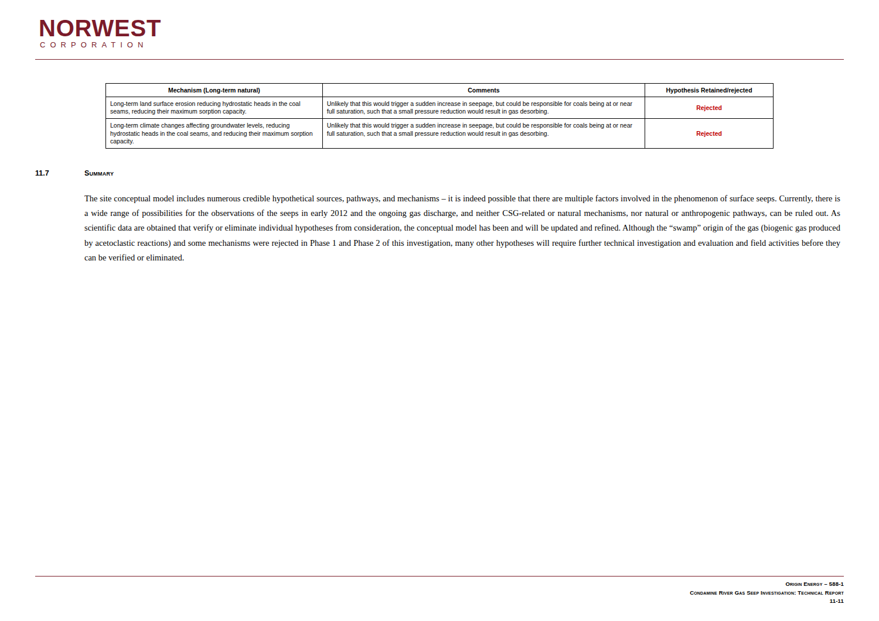NORWEST
CORPORATION
| Mechanism (Long-term natural) | Comments | Hypothesis Retained/rejected |
| --- | --- | --- |
| Long-term land surface erosion reducing hydrostatic heads in the coal seams, reducing their maximum sorption capacity. | Unlikely that this would trigger a sudden increase in seepage, but could be responsible for coals being at or near full saturation, such that a small pressure reduction would result in gas desorbing. | Rejected |
| Long-term climate changes affecting groundwater levels, reducing hydrostatic heads in the coal seams, and reducing their maximum sorption capacity. | Unlikely that this would trigger a sudden increase in seepage, but could be responsible for coals being at or near full saturation, such that a small pressure reduction would result in gas desorbing. | Rejected |
11.7
Summary
The site conceptual model includes numerous credible hypothetical sources, pathways, and mechanisms – it is indeed possible that there are multiple factors involved in the phenomenon of surface seeps. Currently, there is a wide range of possibilities for the observations of the seeps in early 2012 and the ongoing gas discharge, and neither CSG-related or natural mechanisms, nor natural or anthropogenic pathways, can be ruled out. As scientific data are obtained that verify or eliminate individual hypotheses from consideration, the conceptual model has been and will be updated and refined. Although the “swamp” origin of the gas (biogenic gas produced by acetoclastic reactions) and some mechanisms were rejected in Phase 1 and Phase 2 of this investigation, many other hypotheses will require further technical investigation and evaluation and field activities before they can be verified or eliminated.
Origin Energy – 588-1
Condamine River Gas Seep Investigation: Technical Report
11-11